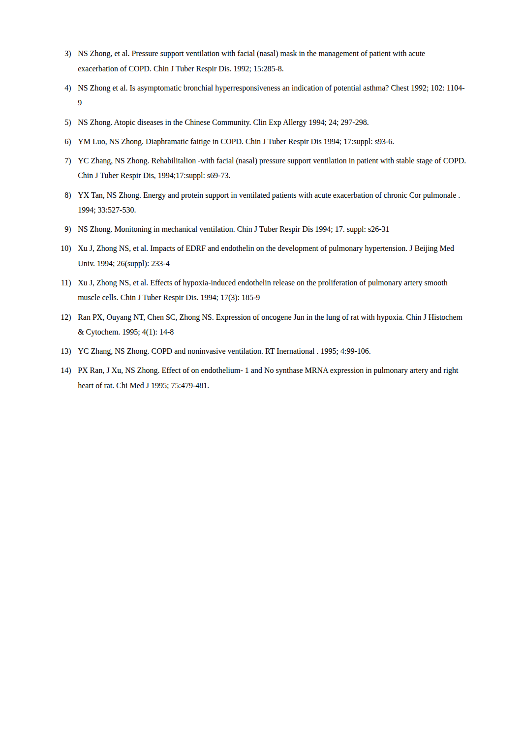NS Zhong, et al. Pressure support ventilation with facial (nasal) mask in the management of patient with acute exacerbation of COPD. Chin J Tuber Respir Dis. 1992; 15:285-8.
NS Zhong et al. Is asymptomatic bronchial hyperresponsiveness an indication of potential asthma? Chest 1992; 102: 1104-9
NS Zhong. Atopic diseases in the Chinese Community. Clin Exp Allergy 1994; 24; 297-298.
YM Luo, NS Zhong. Diaphramatic faitige in COPD. Chin J Tuber Respir Dis 1994; 17:suppl: s93-6.
YC Zhang, NS Zhong. Rehabilitalion -with facial (nasal) pressure support ventilation in patient with stable stage of COPD. Chin J Tuber Respir Dis, 1994;17:suppl: s69-73.
YX Tan, NS Zhong. Energy and protein support in ventilated patients with acute exacerbation of chronic Cor pulmonale . 1994; 33:527-530.
NS Zhong. Monitoning in mechanical ventilation. Chin J Tuber Respir Dis 1994; 17. suppl: s26-31
Xu J, Zhong NS, et al. Impacts of EDRF and endothelin on the development of pulmonary hypertension. J Beijing Med Univ. 1994; 26(suppl): 233-4
Xu J, Zhong NS, et al. Effects of hypoxia-induced endothelin release on the proliferation of pulmonary artery smooth muscle cells. Chin J Tuber Respir Dis. 1994; 17(3): 185-9
Ran PX, Ouyang NT, Chen SC, Zhong NS. Expression of oncogene Jun in the lung of rat with hypoxia. Chin J Histochem & Cytochem. 1995; 4(1): 14-8
YC Zhang, NS Zhong. COPD and noninvasive ventilation. RT Inernational . 1995; 4:99-106.
PX Ran, J Xu, NS Zhong. Effect of on endothelium- 1 and No synthase MRNA expression in pulmonary artery and right heart of rat. Chi Med J 1995; 75:479-481.